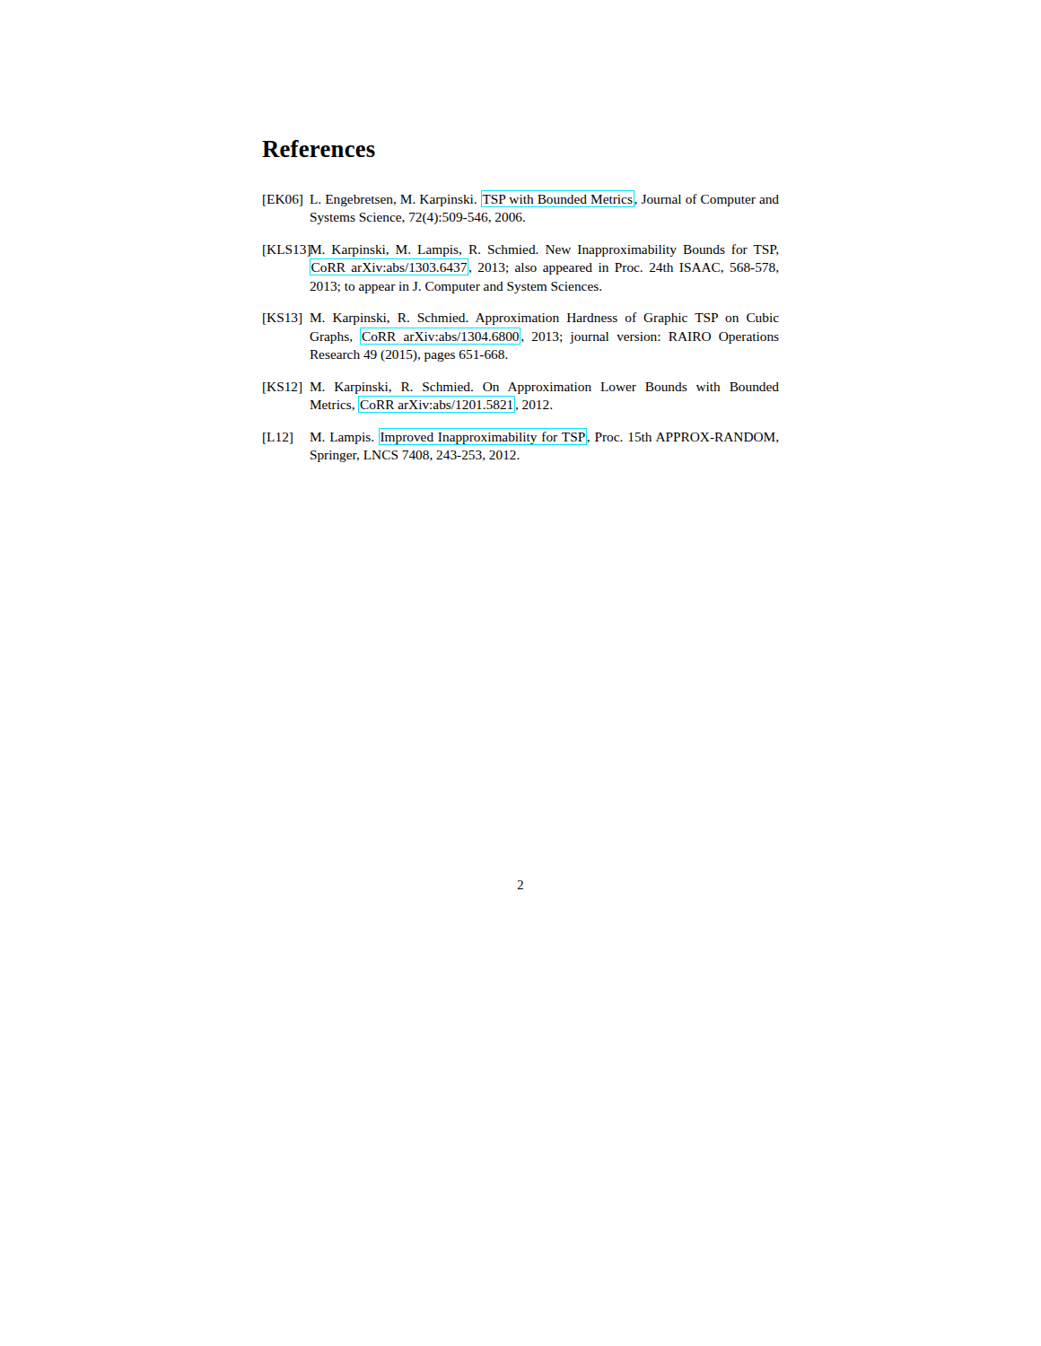References
[EK06]
L. Engebretsen, M. Karpinski. TSP with Bounded Metrics, Journal of Computer and Systems Science, 72(4):509-546, 2006.
[KLS13]
M. Karpinski, M. Lampis, R. Schmied. New Inapproximability Bounds for TSP, CoRR arXiv:abs/1303.6437, 2013; also appeared in Proc. 24th ISAAC, 568-578, 2013; to appear in J. Computer and System Sciences.
[KS13]
M. Karpinski, R. Schmied. Approximation Hardness of Graphic TSP on Cubic Graphs, CoRR arXiv:abs/1304.6800, 2013; journal version: RAIRO Operations Research 49 (2015), pages 651-668.
[KS12]
M. Karpinski, R. Schmied. On Approximation Lower Bounds with Bounded Metrics, CoRR arXiv:abs/1201.5821, 2012.
[L12]
M. Lampis. Improved Inapproximability for TSP, Proc. 15th APPROX-RANDOM, Springer, LNCS 7408, 243-253, 2012.
2